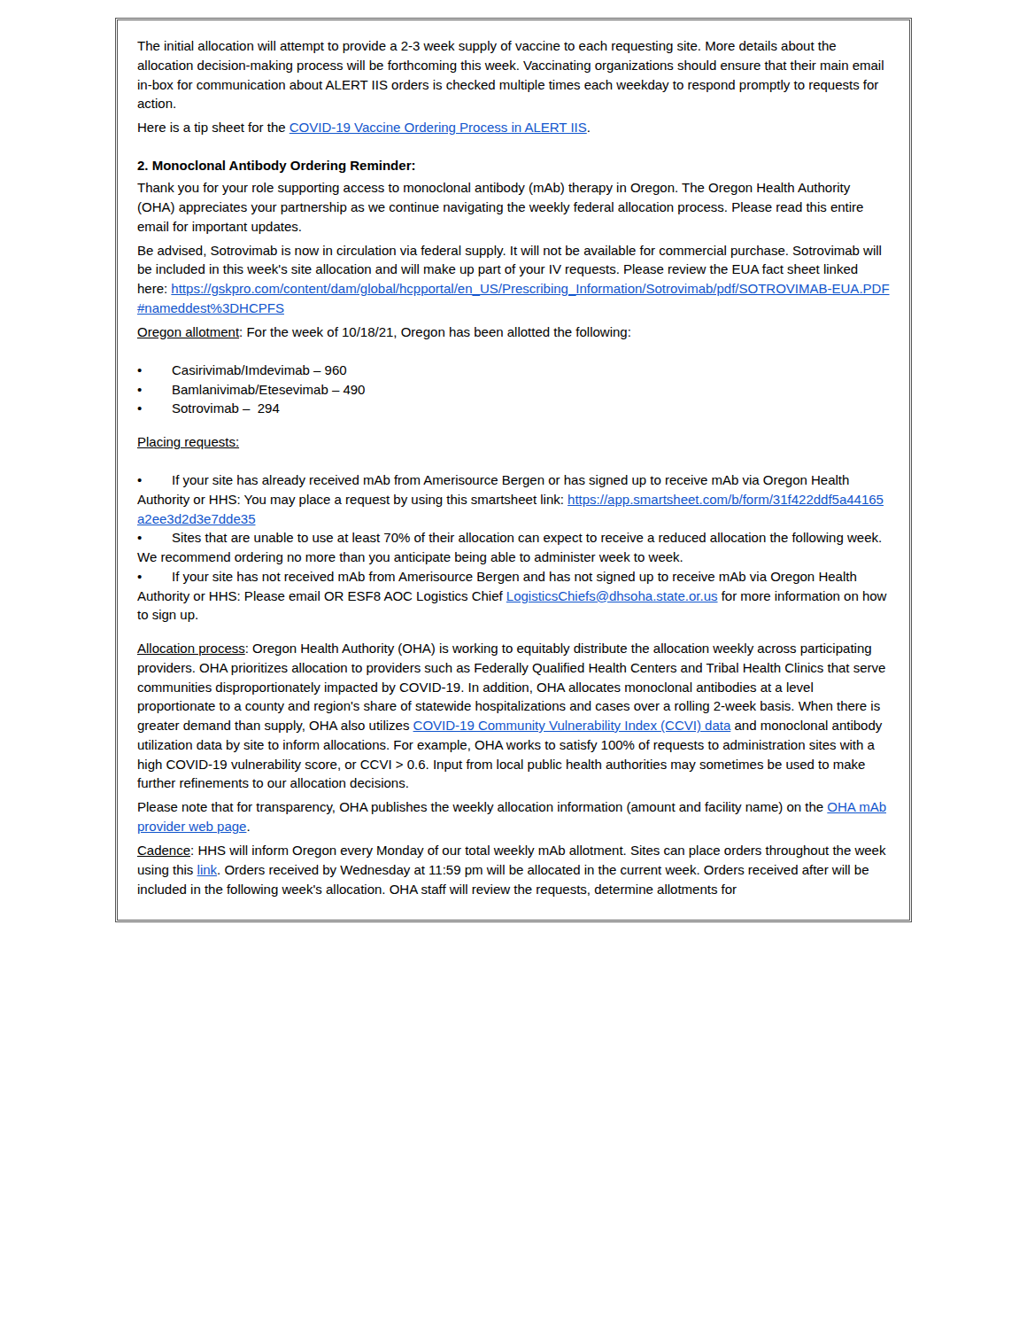The initial allocation will attempt to provide a 2-3 week supply of vaccine to each requesting site. More details about the allocation decision-making process will be forthcoming this week. Vaccinating organizations should ensure that their main email in-box for communication about ALERT IIS orders is checked multiple times each weekday to respond promptly to requests for action.
Here is a tip sheet for the COVID-19 Vaccine Ordering Process in ALERT IIS.
2. Monoclonal Antibody Ordering Reminder:
Thank you for your role supporting access to monoclonal antibody (mAb) therapy in Oregon. The Oregon Health Authority (OHA) appreciates your partnership as we continue navigating the weekly federal allocation process. Please read this entire email for important updates.
Be advised, Sotrovimab is now in circulation via federal supply. It will not be available for commercial purchase. Sotrovimab will be included in this week's site allocation and will make up part of your IV requests. Please review the EUA fact sheet linked here: https://gskpro.com/content/dam/global/hcpportal/en_US/Prescribing_Information/Sotrovimab/pdf/SOTROVIMAB-EUA.PDF#nameddest%3DHCPFS
Oregon allotment: For the week of 10/18/21, Oregon has been allotted the following:
•Casirivimab/Imdevimab – 960
•Bamlanivimab/Etesevimab – 490
•Sotrovimab – 294
Placing requests:
•If your site has already received mAb from Amerisource Bergen or has signed up to receive mAb via Oregon Health Authority or HHS: You may place a request by using this smartsheet link: https://app.smartsheet.com/b/form/31f422ddf5a44165a2ee3d2d3e7dde35
•Sites that are unable to use at least 70% of their allocation can expect to receive a reduced allocation the following week. We recommend ordering no more than you anticipate being able to administer week to week.
•If your site has not received mAb from Amerisource Bergen and has not signed up to receive mAb via Oregon Health Authority or HHS: Please email OR ESF8 AOC Logistics Chief LogisticsChiefs@dhsoha.state.or.us for more information on how to sign up.
Allocation process: Oregon Health Authority (OHA) is working to equitably distribute the allocation weekly across participating providers. OHA prioritizes allocation to providers such as Federally Qualified Health Centers and Tribal Health Clinics that serve communities disproportionately impacted by COVID-19. In addition, OHA allocates monoclonal antibodies at a level proportionate to a county and region's share of statewide hospitalizations and cases over a rolling 2-week basis. When there is greater demand than supply, OHA also utilizes COVID-19 Community Vulnerability Index (CCVI) data and monoclonal antibody utilization data by site to inform allocations. For example, OHA works to satisfy 100% of requests to administration sites with a high COVID-19 vulnerability score, or CCVI > 0.6. Input from local public health authorities may sometimes be used to make further refinements to our allocation decisions.
Please note that for transparency, OHA publishes the weekly allocation information (amount and facility name) on the OHA mAb provider web page.
Cadence: HHS will inform Oregon every Monday of our total weekly mAb allotment. Sites can place orders throughout the week using this link. Orders received by Wednesday at 11:59 pm will be allocated in the current week. Orders received after will be included in the following week's allocation. OHA staff will review the requests, determine allotments for